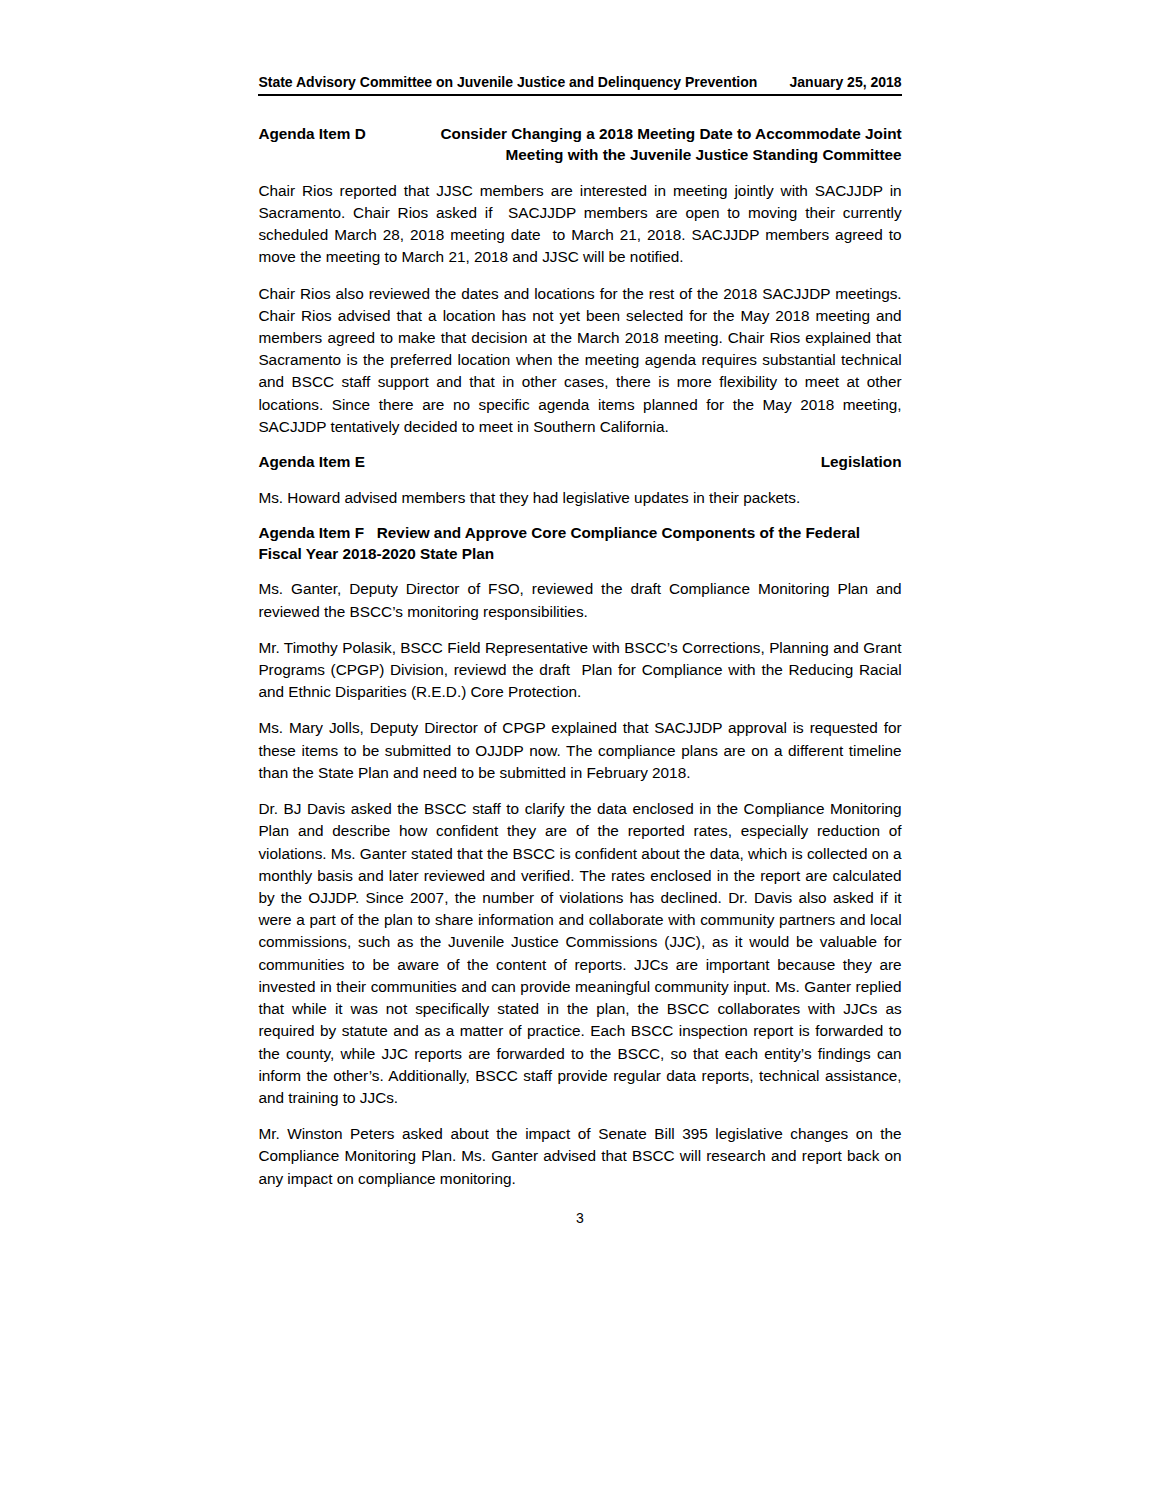State Advisory Committee on Juvenile Justice and Delinquency Prevention
January 25, 2018
Agenda Item D Consider Changing a 2018 Meeting Date to Accommodate Joint Meeting with the Juvenile Justice Standing Committee
Chair Rios reported that JJSC members are interested in meeting jointly with SACJJDP in Sacramento. Chair Rios asked if SACJJDP members are open to moving their currently scheduled March 28, 2018 meeting date to March 21, 2018. SACJJDP members agreed to move the meeting to March 21, 2018 and JJSC will be notified.
Chair Rios also reviewed the dates and locations for the rest of the 2018 SACJJDP meetings. Chair Rios advised that a location has not yet been selected for the May 2018 meeting and members agreed to make that decision at the March 2018 meeting. Chair Rios explained that Sacramento is the preferred location when the meeting agenda requires substantial technical and BSCC staff support and that in other cases, there is more flexibility to meet at other locations. Since there are no specific agenda items planned for the May 2018 meeting, SACJJDP tentatively decided to meet in Southern California.
Agenda Item E Legislation
Ms. Howard advised members that they had legislative updates in their packets.
Agenda Item F Review and Approve Core Compliance Components of the Federal Fiscal Year 2018-2020 State Plan
Ms. Ganter, Deputy Director of FSO, reviewed the draft Compliance Monitoring Plan and reviewed the BSCC’s monitoring responsibilities.
Mr. Timothy Polasik, BSCC Field Representative with BSCC’s Corrections, Planning and Grant Programs (CPGP) Division, reviewd the draft Plan for Compliance with the Reducing Racial and Ethnic Disparities (R.E.D.) Core Protection.
Ms. Mary Jolls, Deputy Director of CPGP explained that SACJJDP approval is requested for these items to be submitted to OJJDP now. The compliance plans are on a different timeline than the State Plan and need to be submitted in February 2018.
Dr. BJ Davis asked the BSCC staff to clarify the data enclosed in the Compliance Monitoring Plan and describe how confident they are of the reported rates, especially reduction of violations. Ms. Ganter stated that the BSCC is confident about the data, which is collected on a monthly basis and later reviewed and verified. The rates enclosed in the report are calculated by the OJJDP. Since 2007, the number of violations has declined. Dr. Davis also asked if it were a part of the plan to share information and collaborate with community partners and local commissions, such as the Juvenile Justice Commissions (JJC), as it would be valuable for communities to be aware of the content of reports. JJCs are important because they are invested in their communities and can provide meaningful community input. Ms. Ganter replied that while it was not specifically stated in the plan, the BSCC collaborates with JJCs as required by statute and as a matter of practice. Each BSCC inspection report is forwarded to the county, while JJC reports are forwarded to the BSCC, so that each entity’s findings can inform the other’s. Additionally, BSCC staff provide regular data reports, technical assistance, and training to JJCs.
Mr. Winston Peters asked about the impact of Senate Bill 395 legislative changes on the Compliance Monitoring Plan. Ms. Ganter advised that BSCC will research and report back on any impact on compliance monitoring.
3